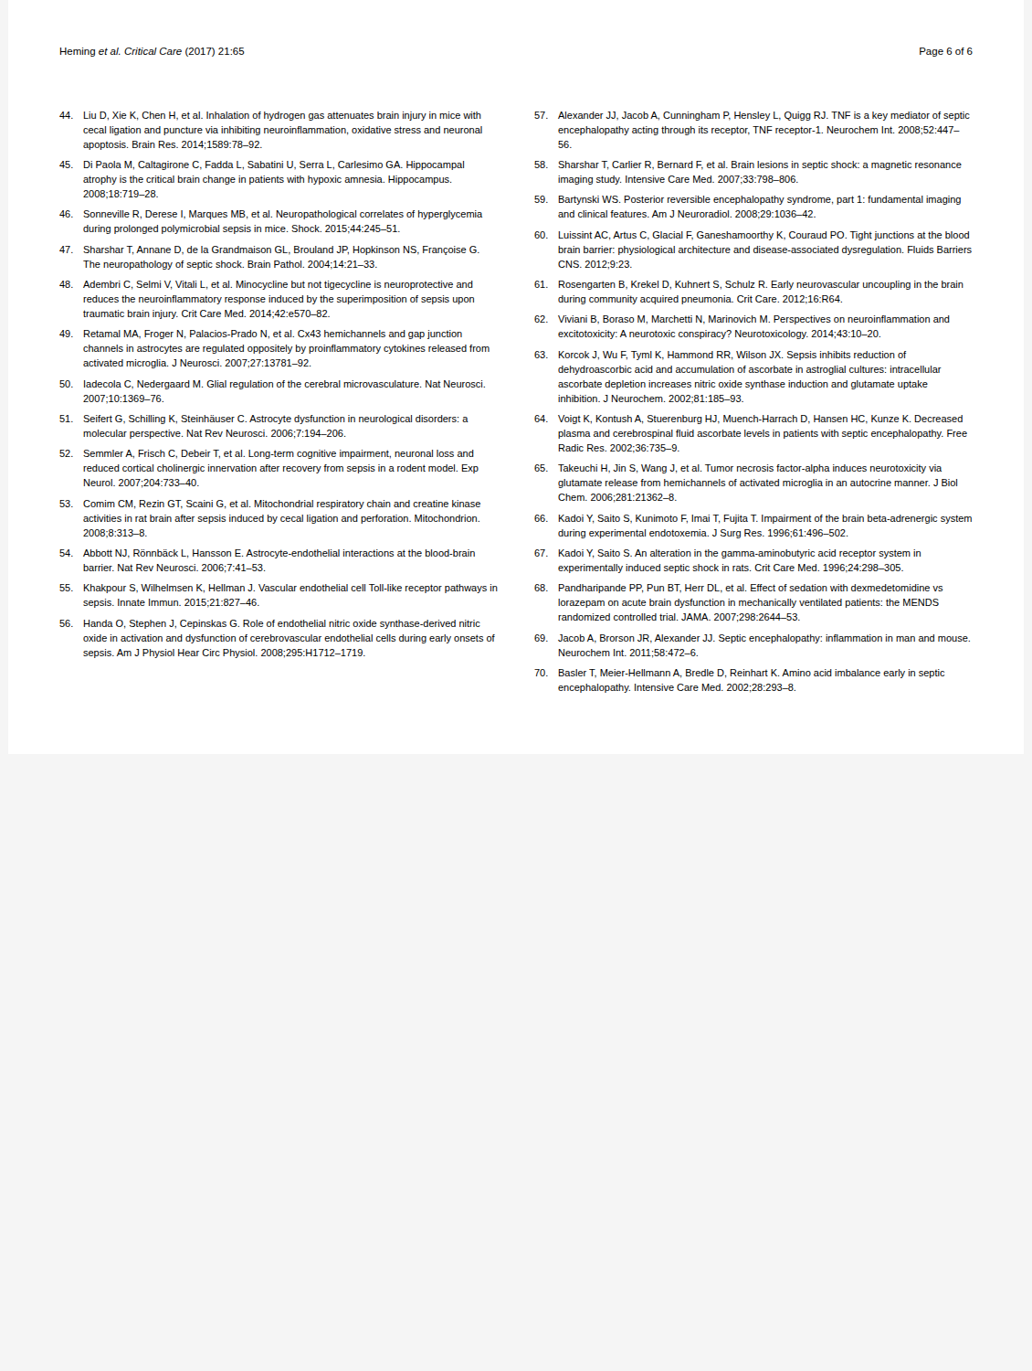Heming et al. Critical Care (2017) 21:65
Page 6 of 6
Liu D, Xie K, Chen H, et al. Inhalation of hydrogen gas attenuates brain injury in mice with cecal ligation and puncture via inhibiting neuroinflammation, oxidative stress and neuronal apoptosis. Brain Res. 2014;1589:78–92.
Di Paola M, Caltagirone C, Fadda L, Sabatini U, Serra L, Carlesimo GA. Hippocampal atrophy is the critical brain change in patients with hypoxic amnesia. Hippocampus. 2008;18:719–28.
Sonneville R, Derese I, Marques MB, et al. Neuropathological correlates of hyperglycemia during prolonged polymicrobial sepsis in mice. Shock. 2015;44:245–51.
Sharshar T, Annane D, de la Grandmaison GL, Brouland JP, Hopkinson NS, Françoise G. The neuropathology of septic shock. Brain Pathol. 2004;14:21–33.
Adembri C, Selmi V, Vitali L, et al. Minocycline but not tigecycline is neuroprotective and reduces the neuroinflammatory response induced by the superimposition of sepsis upon traumatic brain injury. Crit Care Med. 2014;42:e570–82.
Retamal MA, Froger N, Palacios-Prado N, et al. Cx43 hemichannels and gap junction channels in astrocytes are regulated oppositely by proinflammatory cytokines released from activated microglia. J Neurosci. 2007;27:13781–92.
Iadecola C, Nedergaard M. Glial regulation of the cerebral microvasculature. Nat Neurosci. 2007;10:1369–76.
Seifert G, Schilling K, Steinhäuser C. Astrocyte dysfunction in neurological disorders: a molecular perspective. Nat Rev Neurosci. 2006;7:194–206.
Semmler A, Frisch C, Debeir T, et al. Long-term cognitive impairment, neuronal loss and reduced cortical cholinergic innervation after recovery from sepsis in a rodent model. Exp Neurol. 2007;204:733–40.
Comim CM, Rezin GT, Scaini G, et al. Mitochondrial respiratory chain and creatine kinase activities in rat brain after sepsis induced by cecal ligation and perforation. Mitochondrion. 2008;8:313–8.
Abbott NJ, Rönnbäck L, Hansson E. Astrocyte-endothelial interactions at the blood-brain barrier. Nat Rev Neurosci. 2006;7:41–53.
Khakpour S, Wilhelmsen K, Hellman J. Vascular endothelial cell Toll-like receptor pathways in sepsis. Innate Immun. 2015;21:827–46.
Handa O, Stephen J, Cepinskas G. Role of endothelial nitric oxide synthase-derived nitric oxide in activation and dysfunction of cerebrovascular endothelial cells during early onsets of sepsis. Am J Physiol Hear Circ Physiol. 2008;295:H1712–1719.
Alexander JJ, Jacob A, Cunningham P, Hensley L, Quigg RJ. TNF is a key mediator of septic encephalopathy acting through its receptor, TNF receptor-1. Neurochem Int. 2008;52:447–56.
Sharshar T, Carlier R, Bernard F, et al. Brain lesions in septic shock: a magnetic resonance imaging study. Intensive Care Med. 2007;33:798–806.
Bartynski WS. Posterior reversible encephalopathy syndrome, part 1: fundamental imaging and clinical features. Am J Neuroradiol. 2008;29:1036–42.
Luissint AC, Artus C, Glacial F, Ganeshamoorthy K, Couraud PO. Tight junctions at the blood brain barrier: physiological architecture and disease-associated dysregulation. Fluids Barriers CNS. 2012;9:23.
Rosengarten B, Krekel D, Kuhnert S, Schulz R. Early neurovascular uncoupling in the brain during community acquired pneumonia. Crit Care. 2012;16:R64.
Viviani B, Boraso M, Marchetti N, Marinovich M. Perspectives on neuroinflammation and excitotoxicity: A neurotoxic conspiracy? Neurotoxicology. 2014;43:10–20.
Korcok J, Wu F, Tyml K, Hammond RR, Wilson JX. Sepsis inhibits reduction of dehydroascorbic acid and accumulation of ascorbate in astroglial cultures: intracellular ascorbate depletion increases nitric oxide synthase induction and glutamate uptake inhibition. J Neurochem. 2002;81:185–93.
Voigt K, Kontush A, Stuerenburg HJ, Muench-Harrach D, Hansen HC, Kunze K. Decreased plasma and cerebrospinal fluid ascorbate levels in patients with septic encephalopathy. Free Radic Res. 2002;36:735–9.
Takeuchi H, Jin S, Wang J, et al. Tumor necrosis factor-alpha induces neurotoxicity via glutamate release from hemichannels of activated microglia in an autocrine manner. J Biol Chem. 2006;281:21362–8.
Kadoi Y, Saito S, Kunimoto F, Imai T, Fujita T. Impairment of the brain beta-adrenergic system during experimental endotoxemia. J Surg Res. 1996;61:496–502.
Kadoi Y, Saito S. An alteration in the gamma-aminobutyric acid receptor system in experimentally induced septic shock in rats. Crit Care Med. 1996;24:298–305.
Pandharipande PP, Pun BT, Herr DL, et al. Effect of sedation with dexmedetomidine vs lorazepam on acute brain dysfunction in mechanically ventilated patients: the MENDS randomized controlled trial. JAMA. 2007;298:2644–53.
Jacob A, Brorson JR, Alexander JJ. Septic encephalopathy: inflammation in man and mouse. Neurochem Int. 2011;58:472–6.
Basler T, Meier-Hellmann A, Bredle D, Reinhart K. Amino acid imbalance early in septic encephalopathy. Intensive Care Med. 2002;28:293–8.